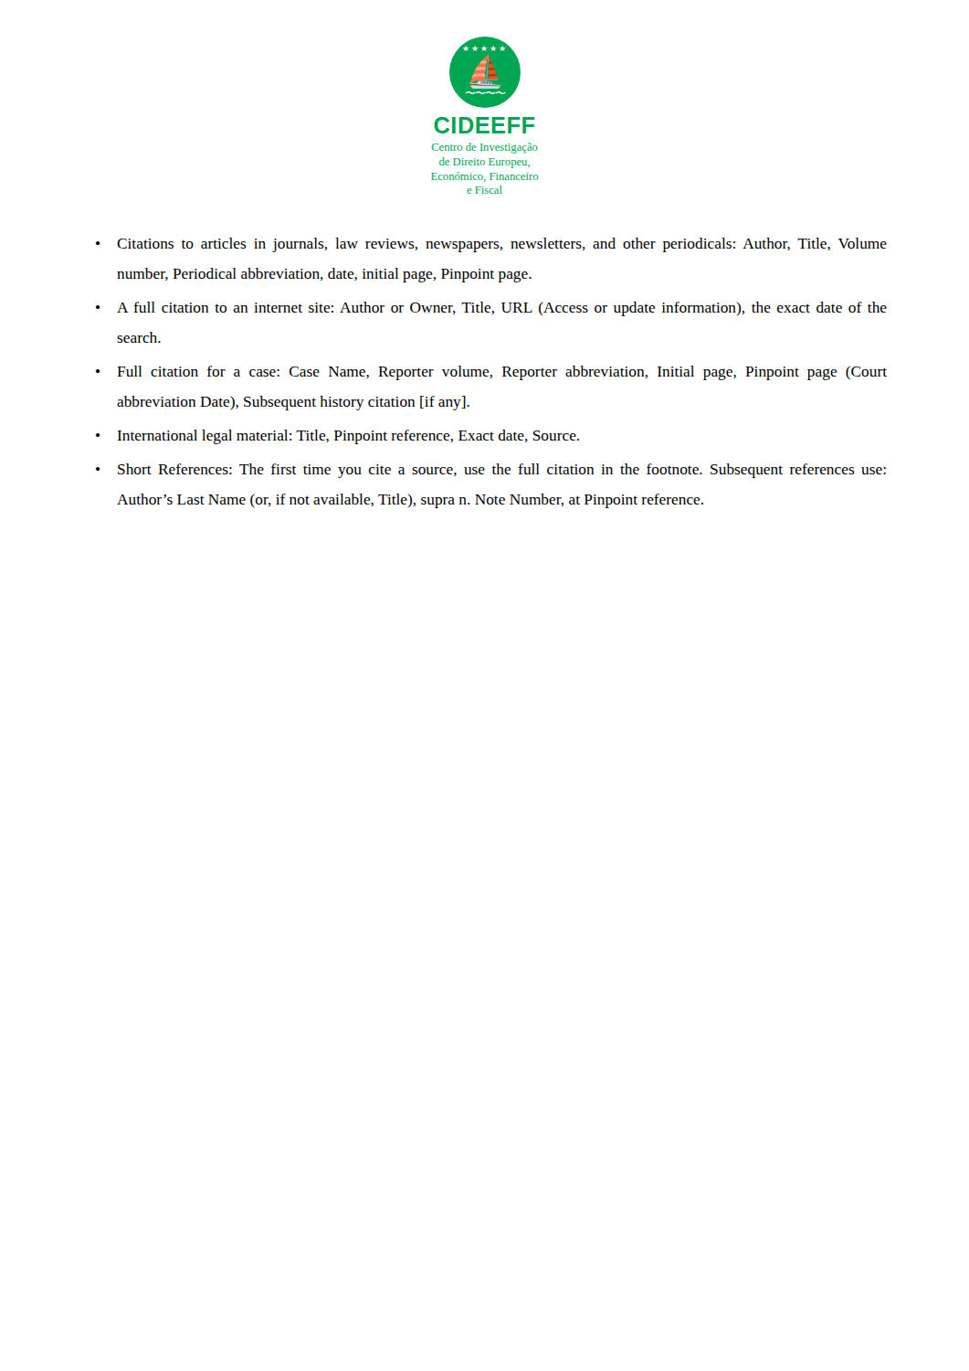★★★★★
⛵
〜〜〜〜
CIDEEFF
Centro de Investigação
de Direito Europeu,
Económico, Financeiro
e Fiscal
Citations to articles in journals, law reviews, newspapers, newsletters, and other periodicals: Author, Title, Volume number, Periodical abbreviation, date, initial page, Pinpoint page.
A full citation to an internet site: Author or Owner, Title, URL (Access or update information), the exact date of the search.
Full citation for a case: Case Name, Reporter volume, Reporter abbreviation, Initial page, Pinpoint page (Court abbreviation Date), Subsequent history citation [if any].
International legal material: Title, Pinpoint reference, Exact date, Source.
Short References: The first time you cite a source, use the full citation in the footnote. Subsequent references use: Author’s Last Name (or, if not available, Title), supra n. Note Number, at Pinpoint reference.